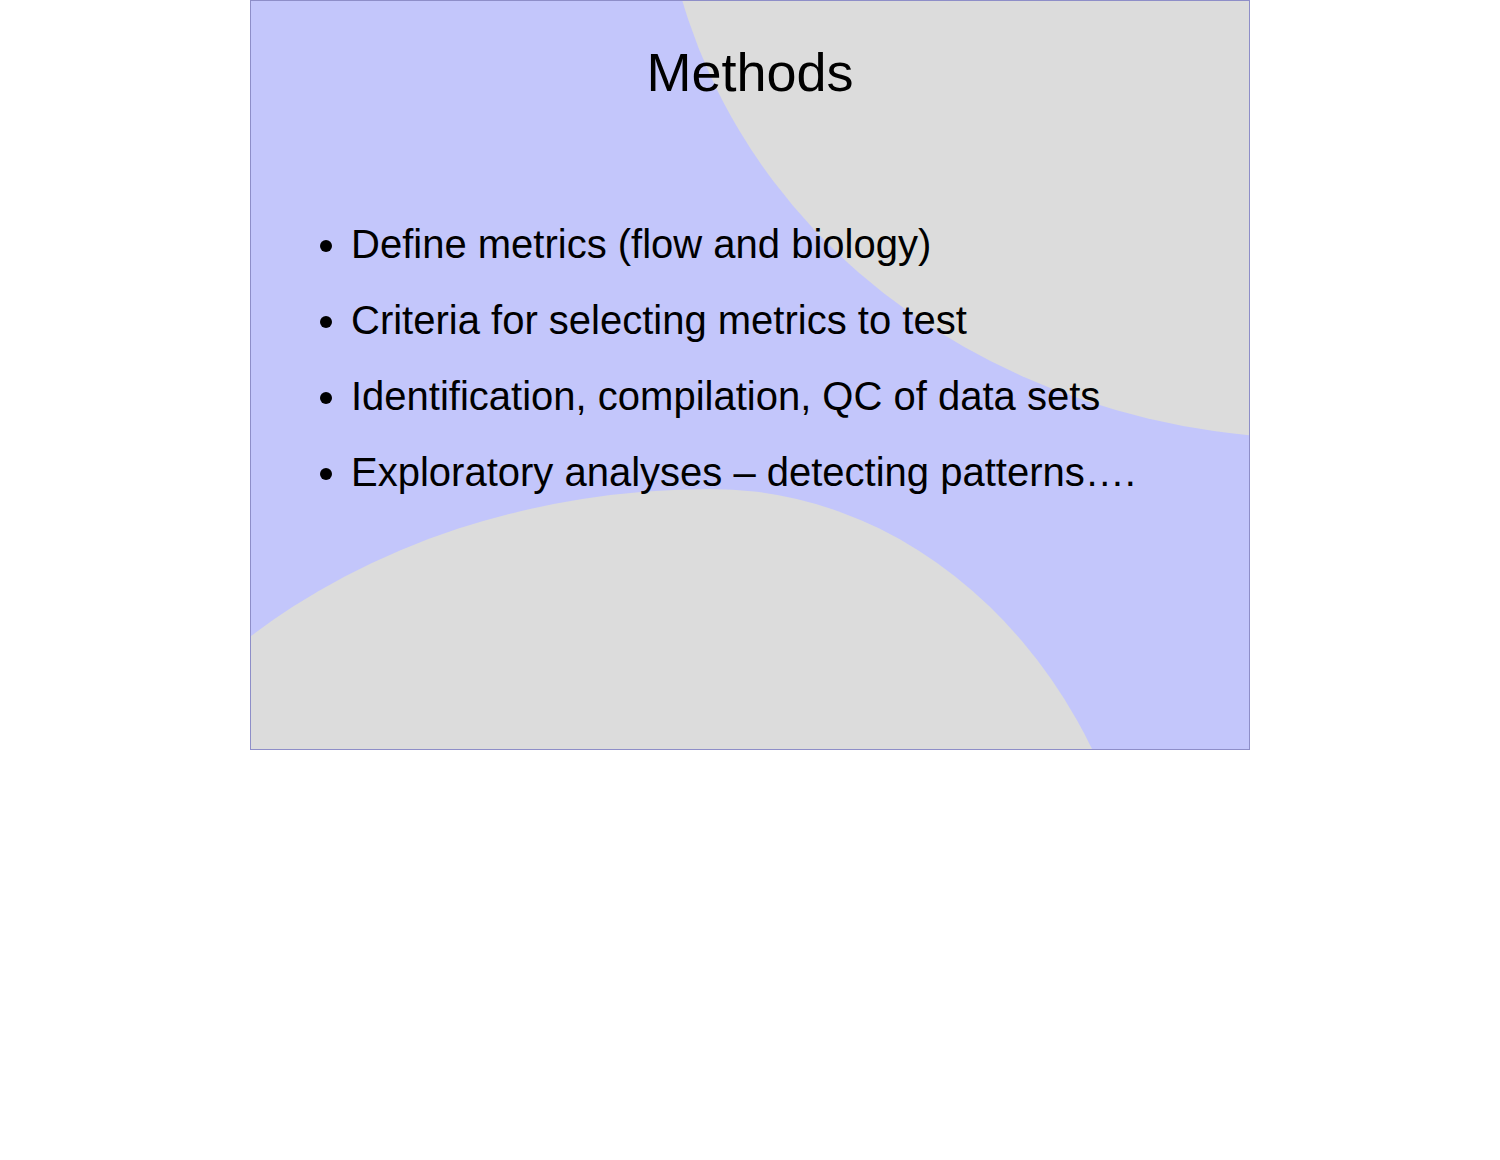Methods
Define metrics (flow and biology)
Criteria for selecting metrics to test
Identification, compilation, QC of data sets
Exploratory analyses – detecting patterns….